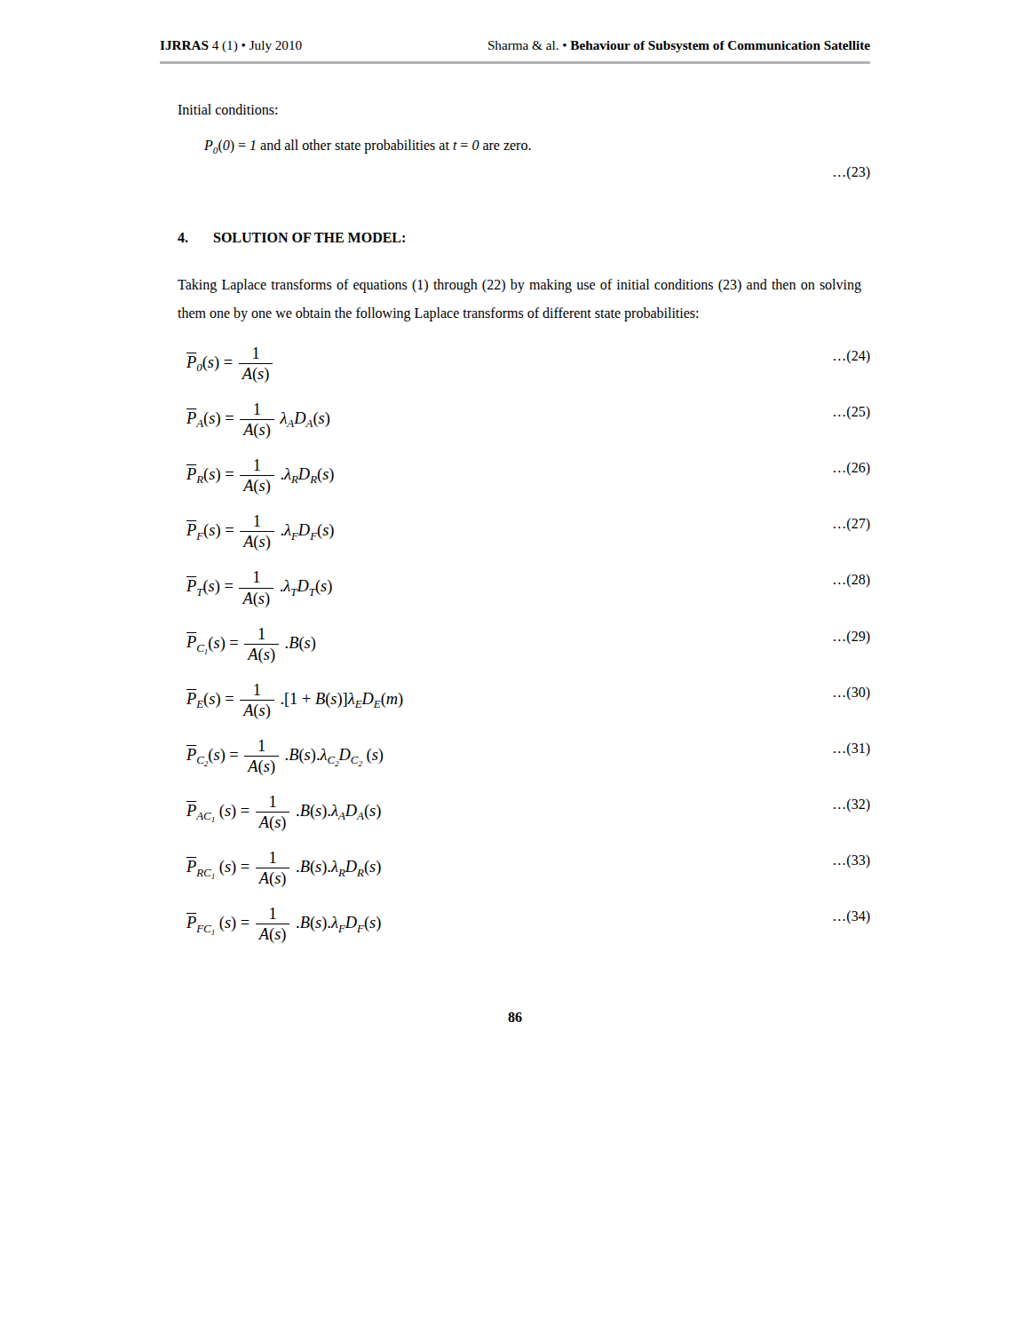IJRRAS 4 (1) • July 2010
Sharma & al. • Behaviour of Subsystem of Communication Satellite
Initial conditions:
P0(0) = 1 and all other state probabilities at t = 0 are zero.
…(23)
4. SOLUTION OF THE MODEL:
Taking Laplace transforms of equations (1) through (22) by making use of initial conditions (23) and then on solving them one by one we obtain the following Laplace transforms of different state probabilities:
P0(s) = 1 A(s)
…(24)
PA(s) = 1 A(s) λADA(s)
…(25)
PR(s) = 1 A(s) . λRDR(s)
…(26)
PF(s) = 1 A(s) . λFDF(s)
…(27)
PT(s) = 1 A(s) . λTDT(s)
…(28)
PC1(s) = 1 A(s) . B(s)
…(29)
PE(s) = 1 A(s) .[1 + B(s)] λEDE(m)
…(30)
PC2(s) = 1 A(s) . B(s). λC2DC2 (s)
…(31)
PAC1 (s) = 1 A(s) . B(s). λADA(s)
…(32)
PRC1 (s) = 1 A(s) . B(s). λRDR(s)
…(33)
PFC1 (s) = 1 A(s) . B(s). λFDF(s)
…(34)
86